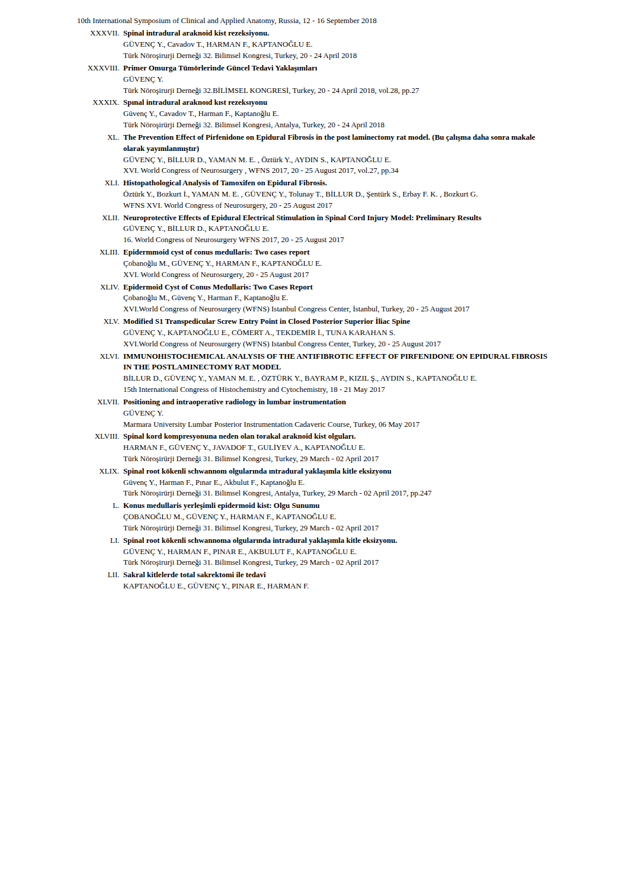10th International Symposium of Clinical and Applied Anatomy, Russia, 12 - 16 September 2018
XXXVII.
Spinal intradural araknoid kist rezeksiyonu.
GÜVENÇ Y., Cavadov T., HARMAN F., KAPTANOĞLU E.
Türk Nöroşirurji Derneği 32. Bilimsel Kongresi, Turkey, 20 - 24 April 2018
XXXVIII.
Primer Omurga Tümörlerinde Güncel Tedavi Yaklaşımları
GÜVENÇ Y.
Türk Nöroşirurji Derneği 32.BİLİMSEL KONGRESİ, Turkey, 20 - 24 April 2018, vol.28, pp.27
XXXIX.
Spınal intradural araknoıd kıst rezeksıyonu
Güvenç Y., Cavadov T., Harman F., Kaptanoğlu E.
Türk Nöroşirürji Derneği 32. Bilimsel Kongresi, Antalya, Turkey, 20 - 24 April 2018
XL.
The Prevention Effect of Pirfenidone on Epidural Fibrosis in the post laminectomy rat model. (Bu çalışma daha sonra makale olarak yayımlanmıştır)
GÜVENÇ Y., BİLLUR D., YAMAN M. E. , Öztürk Y., AYDIN S., KAPTANOĞLU E.
XVI. World Congress of Neurosurgery , WFNS 2017, 20 - 25 August 2017, vol.27, pp.34
XLI.
Histopathological Analysis of Tamoxifen on Epidural Fibrosis.
Öztürk Y., Bozkurt İ., YAMAN M. E. , GÜVENÇ Y., Tolunay T., BİLLUR D., Şentürk S., Erbay F. K. , Bozkurt G.
WFNS XVI. World Congress of Neurosurgery, 20 - 25 August 2017
XLII.
Neuroprotective Effects of Epidural Electrical Stimulation in Spinal Cord Injury Model: Preliminary Results
GÜVENÇ Y., BİLLUR D., KAPTANOĞLU E.
16. World Congress of Neurosurgery WFNS 2017, 20 - 25 August 2017
XLIII.
Epidermmoid cyst of conus medullaris: Two cases report
Çobanoğlu M., GÜVENÇ Y., HARMAN F., KAPTANOĞLU E.
XVI. World Congress of Neurosurgery, 20 - 25 August 2017
XLIV.
Epidermoid Cyst of Conus Medullaris: Two Cases Report
Çobanoğlu M., Güvenç Y., Harman F., Kaptanoğlu E.
XVI.World Congress of Neurosurgery (WFNS) Istanbul Congress Center, İstanbul, Turkey, 20 - 25 August 2017
XLV.
Modified S1 Transpedicular Screw Entry Point in Closed Posterior Superior İliac Spine
GÜVENÇ Y., KAPTANOĞLU E., CÖMERT A., TEKDEMİR İ., TUNA KARAHAN S.
XVI.World Congress of Neurosurgery (WFNS) Istanbul Congress Center, Turkey, 20 - 25 August 2017
XLVI.
IMMUNOHISTOCHEMICAL ANALYSIS OF THE ANTIFIBROTIC EFFECT OF PIRFENIDONE ON EPIDURAL FIBROSIS IN THE POSTLAMINECTOMY RAT MODEL
BİLLUR D., GÜVENÇ Y., YAMAN M. E. , ÖZTÜRK Y., BAYRAM P., KIZIL Ş., AYDIN S., KAPTANOĞLU E.
15th International Congress of Histochemistry and Cytochemistry, 18 - 21 May 2017
XLVII.
Positioning and intraoperative radiology in lumbar instrumentation
GÜVENÇ Y.
Marmara University Lumbar Posterior Instrumentation Cadaveric Course, Turkey, 06 May 2017
XLVIII.
Spinal kord kompresyonuna neden olan torakal araknoid kist olguları.
HARMAN F., GÜVENÇ Y., JAVADOF T., GULİYEV A., KAPTANOĞLU E.
Türk Nöroşirürji Derneği 31. Bilimsel Kongresi, Turkey, 29 March - 02 April 2017
XLIX.
Spinal root kökenli schwannom olgularında ıntradural yaklaşımla kitle eksizyonu
Güvenç Y., Harman F., Pınar E., Akbulut F., Kaptanoğlu E.
Türk Nöroşirürji Derneği 31. Bilimsel Kongresi, Antalya, Turkey, 29 March - 02 April 2017, pp.247
L.
Konus medullaris yerleşimli epidermoid kist: Olgu Sunumu
ÇOBANOĞLU M., GÜVENÇ Y., HARMAN F., KAPTANOĞLU E.
Türk Nöroşirürji Derneği 31. Bilimsel Kongresi, Turkey, 29 March - 02 April 2017
LI.
Spinal root kökenli schwannoma olgularında intradural yaklaşımla kitle eksizyonu.
GÜVENÇ Y., HARMAN F., PINAR E., AKBULUT F., KAPTANOĞLU E.
Türk Nöroşirurji Derneği 31. Bilimsel Kongresi, Turkey, 29 March - 02 April 2017
LII.
Sakral kitlelerde total sakrektomi ile tedavi
KAPTANOĞLU E., GÜVENÇ Y., PINAR E., HARMAN F.